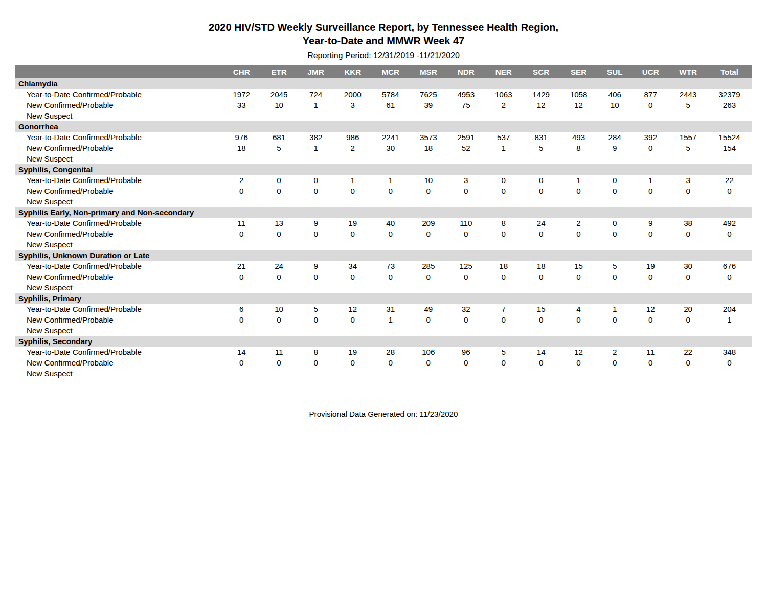2020 HIV/STD Weekly Surveillance Report, by Tennessee Health Region,
Year-to-Date and MMWR Week 47
Reporting Period: 12/31/2019 -11/21/2020
| | CHR | ETR | JMR | KKR | MCR | MSR | NDR | NER | SCR | SER | SUL | UCR | WTR | Total |
| --- | --- | --- | --- | --- | --- | --- | --- | --- | --- | --- | --- | --- | --- | --- |
| Chlamydia |
| Year-to-Date Confirmed/Probable | 1972 | 2045 | 724 | 2000 | 5784 | 7625 | 4953 | 1063 | 1429 | 1058 | 406 | 877 | 2443 | 32379 |
| New Confirmed/Probable | 33 | 10 | 1 | 3 | 61 | 39 | 75 | 2 | 12 | 12 | 10 | 0 | 5 | 263 |
| New Suspect | | | | | | | | | | | | | | |
| Gonorrhea |
| Year-to-Date Confirmed/Probable | 976 | 681 | 382 | 986 | 2241 | 3573 | 2591 | 537 | 831 | 493 | 284 | 392 | 1557 | 15524 |
| New Confirmed/Probable | 18 | 5 | 1 | 2 | 30 | 18 | 52 | 1 | 5 | 8 | 9 | 0 | 5 | 154 |
| New Suspect | | | | | | | | | | | | | | |
| Syphilis, Congenital |
| Year-to-Date Confirmed/Probable | 2 | 0 | 0 | 1 | 1 | 10 | 3 | 0 | 0 | 1 | 0 | 1 | 3 | 22 |
| New Confirmed/Probable | 0 | 0 | 0 | 0 | 0 | 0 | 0 | 0 | 0 | 0 | 0 | 0 | 0 | 0 |
| New Suspect | | | | | | | | | | | | | | |
| Syphilis Early, Non-primary and Non-secondary |
| Year-to-Date Confirmed/Probable | 11 | 13 | 9 | 19 | 40 | 209 | 110 | 8 | 24 | 2 | 0 | 9 | 38 | 492 |
| New Confirmed/Probable | 0 | 0 | 0 | 0 | 0 | 0 | 0 | 0 | 0 | 0 | 0 | 0 | 0 | 0 |
| New Suspect | | | | | | | | | | | | | | |
| Syphilis, Unknown Duration or Late |
| Year-to-Date Confirmed/Probable | 21 | 24 | 9 | 34 | 73 | 285 | 125 | 18 | 18 | 15 | 5 | 19 | 30 | 676 |
| New Confirmed/Probable | 0 | 0 | 0 | 0 | 0 | 0 | 0 | 0 | 0 | 0 | 0 | 0 | 0 | 0 |
| New Suspect | | | | | | | | | | | | | | |
| Syphilis, Primary |
| Year-to-Date Confirmed/Probable | 6 | 10 | 5 | 12 | 31 | 49 | 32 | 7 | 15 | 4 | 1 | 12 | 20 | 204 |
| New Confirmed/Probable | 0 | 0 | 0 | 0 | 1 | 0 | 0 | 0 | 0 | 0 | 0 | 0 | 0 | 1 |
| New Suspect | | | | | | | | | | | | | | |
| Syphilis, Secondary |
| Year-to-Date Confirmed/Probable | 14 | 11 | 8 | 19 | 28 | 106 | 96 | 5 | 14 | 12 | 2 | 11 | 22 | 348 |
| New Confirmed/Probable | 0 | 0 | 0 | 0 | 0 | 0 | 0 | 0 | 0 | 0 | 0 | 0 | 0 | 0 |
| New Suspect | | | | | | | | | | | | | | |
Provisional Data Generated on: 11/23/2020